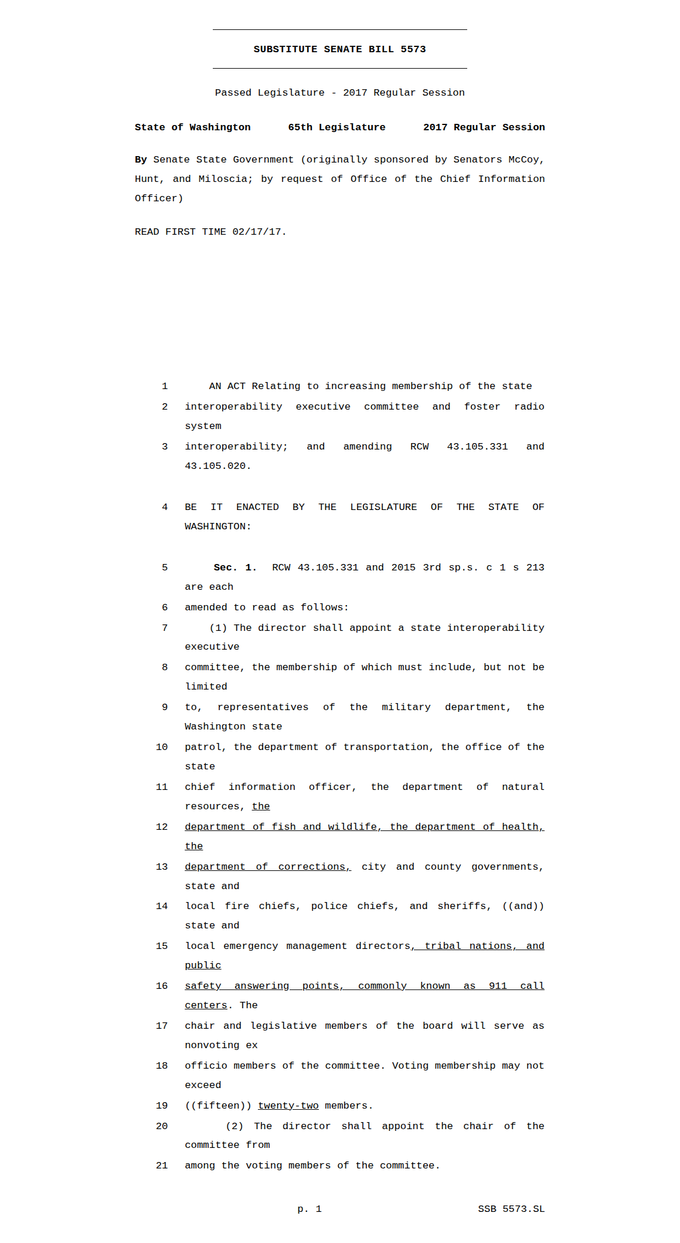SUBSTITUTE SENATE BILL 5573
Passed Legislature - 2017 Regular Session
State of Washington 65th Legislature 2017 Regular Session
By Senate State Government (originally sponsored by Senators McCoy, Hunt, and Miloscia; by request of Office of the Chief Information Officer)
READ FIRST TIME 02/17/17.
| 1 | AN ACT Relating to increasing membership of the state |
| 2 | interoperability executive committee and foster radio system |
| 3 | interoperability; and amending RCW 43.105.331 and 43.105.020. |
| 4 | BE IT ENACTED BY THE LEGISLATURE OF THE STATE OF WASHINGTON: |
| 5 | Sec. 1. RCW 43.105.331 and 2015 3rd sp.s. c 1 s 213 are each |
| 6 | amended to read as follows: |
| 7 | (1) The director shall appoint a state interoperability executive |
| 8 | committee, the membership of which must include, but not be limited |
| 9 | to, representatives of the military department, the Washington state |
| 10 | patrol, the department of transportation, the office of the state |
| 11 | chief information officer, the department of natural resources, the |
| 12 | department of fish and wildlife, the department of health, the |
| 13 | department of corrections, city and county governments, state and |
| 14 | local fire chiefs, police chiefs, and sheriffs, ((and)) state and |
| 15 | local emergency management directors , tribal nations, and public |
| 16 | safety answering points, commonly known as 911 call centers . The |
| 17 | chair and legislative members of the board will serve as nonvoting ex |
| 18 | officio members of the committee. Voting membership may not exceed |
| 19 | ((fifteen)) twenty-two members. |
| 20 | (2) The director shall appoint the chair of the committee from |
| 21 | among the voting members of the committee. |
p. 1 SSB 5573.SL